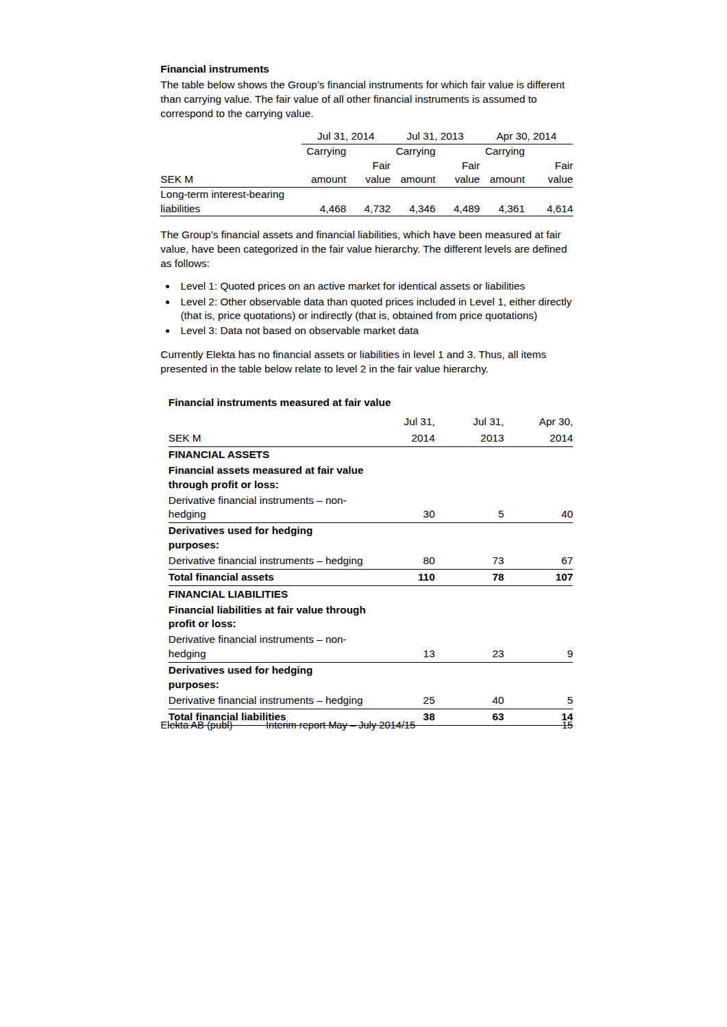Financial instruments
The table below shows the Group’s financial instruments for which fair value is different than carrying value. The fair value of all other financial instruments is assumed to correspond to the carrying value.
| | Jul 31, 2014 | Jul 31, 2013 | Apr 30, 2014 |
| | Carrying | | Carrying | | Carrying | |
| SEK M | amount | Fair value | amount | Fair value | amount | Fair value |
| Long-term interest-bearing liabilities | 4,468 | 4,732 | 4,346 | 4,489 | 4,361 | 4,614 |
The Group’s financial assets and financial liabilities, which have been measured at fair value, have been categorized in the fair value hierarchy. The different levels are defined as follows:
Level 1: Quoted prices on an active market for identical assets or liabilities
Level 2: Other observable data than quoted prices included in Level 1, either directly (that is, price quotations) or indirectly (that is, obtained from price quotations)
Level 3: Data not based on observable market data
Currently Elekta has no financial assets or liabilities in level 1 and 3. Thus, all items presented in the table below relate to level 2 in the fair value hierarchy.
Financial instruments measured at fair value
| | Jul 31, | Jul 31, | Apr 30, |
| --- | --- | --- | --- |
| SEK M | 2014 | 2013 | 2014 |
| FINANCIAL ASSETS | | | |
| Financial assets measured at fair value through profit or loss: | | | |
| Derivative financial instruments – non-hedging | 30 | 5 | 40 |
| Derivatives used for hedging purposes: | | | |
| Derivative financial instruments – hedging | 80 | 73 | 67 |
| Total financial assets | 110 | 78 | 107 |
| FINANCIAL LIABILITIES | | | |
| Financial liabilities at fair value through profit or loss: | | | |
| Derivative financial instruments – non-hedging | 13 | 23 | 9 |
| Derivatives used for hedging purposes: | | | |
| Derivative financial instruments – hedging | 25 | 40 | 5 |
| Total financial liabilities | 38 | 63 | 14 |
Elekta AB (publ)
Interim report May – July 2014/15
15